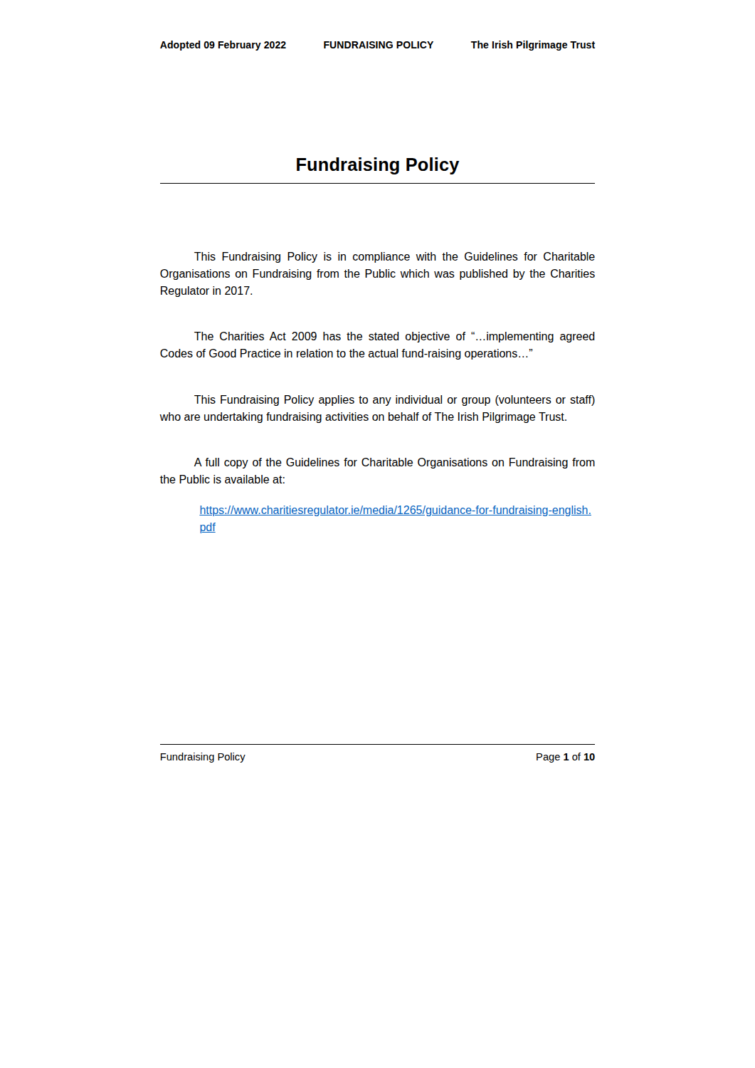Adopted 09 February 2022 FUNDRAISING POLICY The Irish Pilgrimage Trust
Fundraising Policy
This Fundraising Policy is in compliance with the Guidelines for Charitable Organisations on Fundraising from the Public which was published by the Charities Regulator in 2017.
The Charities Act 2009 has the stated objective of “…implementing agreed Codes of Good Practice in relation to the actual fund-raising operations…”
This Fundraising Policy applies to any individual or group (volunteers or staff) who are undertaking fundraising activities on behalf of The Irish Pilgrimage Trust.
A full copy of the Guidelines for Charitable Organisations on Fundraising from the Public is available at:
https://www.charitiesregulator.ie/media/1265/guidance-for-fundraising-english.pdf
Fundraising Policy Page 1 of 10